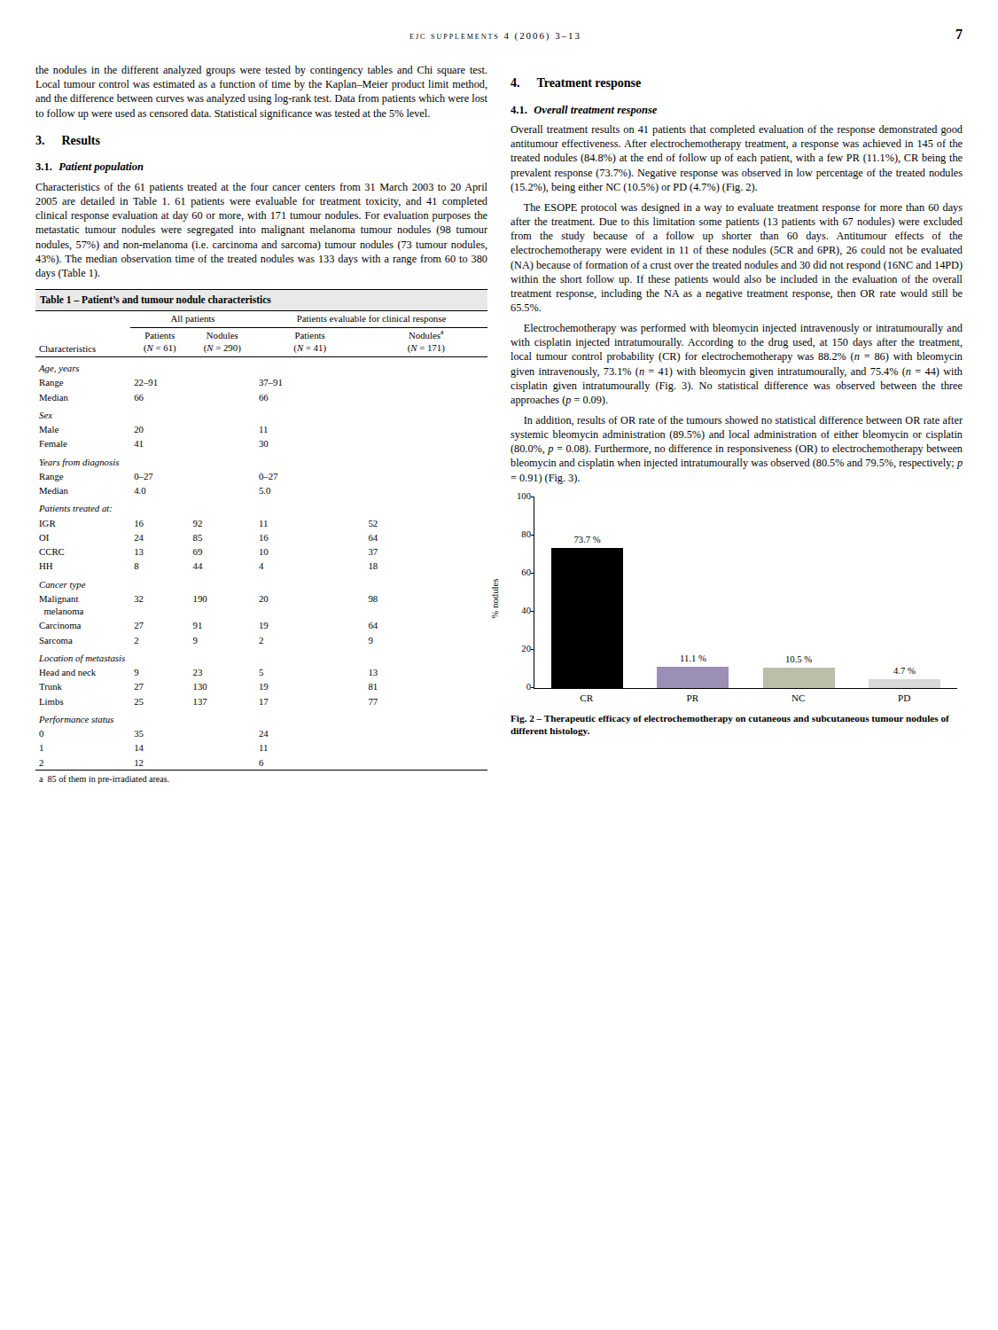ejc supplements 4 (2006) 3–13 7
the nodules in the different analyzed groups were tested by contingency tables and Chi square test. Local tumour control was estimated as a function of time by the Kaplan–Meier product limit method, and the difference between curves was analyzed using log-rank test. Data from patients which were lost to follow up were used as censored data. Statistical significance was tested at the 5% level.
3. Results
3.1. Patient population
Characteristics of the 61 patients treated at the four cancer centers from 31 March 2003 to 20 April 2005 are detailed in Table 1. 61 patients were evaluable for treatment toxicity, and 41 completed clinical response evaluation at day 60 or more, with 171 tumour nodules. For evaluation purposes the metastatic tumour nodules were segregated into malignant melanoma tumour nodules (98 tumour nodules, 57%) and non-melanoma (i.e. carcinoma and sarcoma) tumour nodules (73 tumour nodules, 43%). The median observation time of the treated nodules was 133 days with a range from 60 to 380 days (Table 1).
Table 1 – Patient’s and tumour nodule characteristics
| Characteristics | All patients | Patients evaluable for clinical response |
| --- | --- | --- |
| Patients ( N = 61) | Nodules ( N = 290) | Patients ( N = 41) | Nodules a ( N = 171) |
| Age, years |
| Range | 22–91 | | 37–91 | |
| Median | 66 | | 66 | |
| Sex |
| Male | 20 | | 11 | |
| Female | 41 | | 30 | |
| Years from diagnosis |
| Range | 0–27 | | 0–27 | |
| Median | 4.0 | | 5.0 | |
| Patients treated at: |
| IGR | 16 | 92 | 11 | 52 |
| OI | 24 | 85 | 16 | 64 |
| CCRC | 13 | 69 | 10 | 37 |
| HH | 8 | 44 | 4 | 18 |
| Cancer type |
| Malignant melanoma | 32 | 190 | 20 | 98 |
| Carcinoma | 27 | 91 | 19 | 64 |
| Sarcoma | 2 | 9 | 2 | 9 |
| Location of metastasis |
| Head and neck | 9 | 23 | 5 | 13 |
| Trunk | 27 | 130 | 19 | 81 |
| Limbs | 25 | 137 | 17 | 77 |
| Performance status |
| 0 | 35 | | 24 | |
| 1 | 14 | | 11 | |
| 2 | 12 | | 6 | |
| a 85 of them in pre-irradiated areas. |
4. Treatment response
4.1. Overall treatment response
Overall treatment results on 41 patients that completed evaluation of the response demonstrated good antitumour effectiveness. After electrochemotherapy treatment, a response was achieved in 145 of the treated nodules (84.8%) at the end of follow up of each patient, with a few PR (11.1%), CR being the prevalent response (73.7%). Negative response was observed in low percentage of the treated nodules (15.2%), being either NC (10.5%) or PD (4.7%) (Fig. 2).
The ESOPE protocol was designed in a way to evaluate treatment response for more than 60 days after the treatment. Due to this limitation some patients (13 patients with 67 nodules) were excluded from the study because of a follow up shorter than 60 days. Antitumour effects of the electrochemotherapy were evident in 11 of these nodules (5CR and 6PR), 26 could not be evaluated (NA) because of formation of a crust over the treated nodules and 30 did not respond (16NC and 14PD) within the short follow up. If these patients would also be included in the evaluation of the overall treatment response, including the NA as a negative treatment response, then OR rate would still be 65.5%.
Electrochemotherapy was performed with bleomycin injected intravenously or intratumourally and with cisplatin injected intratumourally. According to the drug used, at 150 days after the treatment, local tumour control probability (CR) for electrochemotherapy was 88.2% (n = 86) with bleomycin given intravenously, 73.1% (n = 41) with bleomycin given intratumourally, and 75.4% (n = 44) with cisplatin given intratumourally (Fig. 3). No statistical difference was observed between the three approaches (p = 0.09).
In addition, results of OR rate of the tumours showed no statistical difference between OR rate after systemic bleomycin administration (89.5%) and local administration of either bleomycin or cisplatin (80.0%, p = 0.08). Furthermore, no difference in responsiveness (OR) to electrochemotherapy between bleomycin and cisplatin when injected intratumourally was observed (80.5% and 79.5%, respectively; p = 0.91) (Fig. 3).
% nodules 0 20 40 60 80 100
73.7 %
11.1 %
10.5 %
4.7 %
CR PR NC PD
Fig. 2 – Therapeutic efficacy of electrochemotherapy on cutaneous and subcutaneous tumour nodules of different histology.